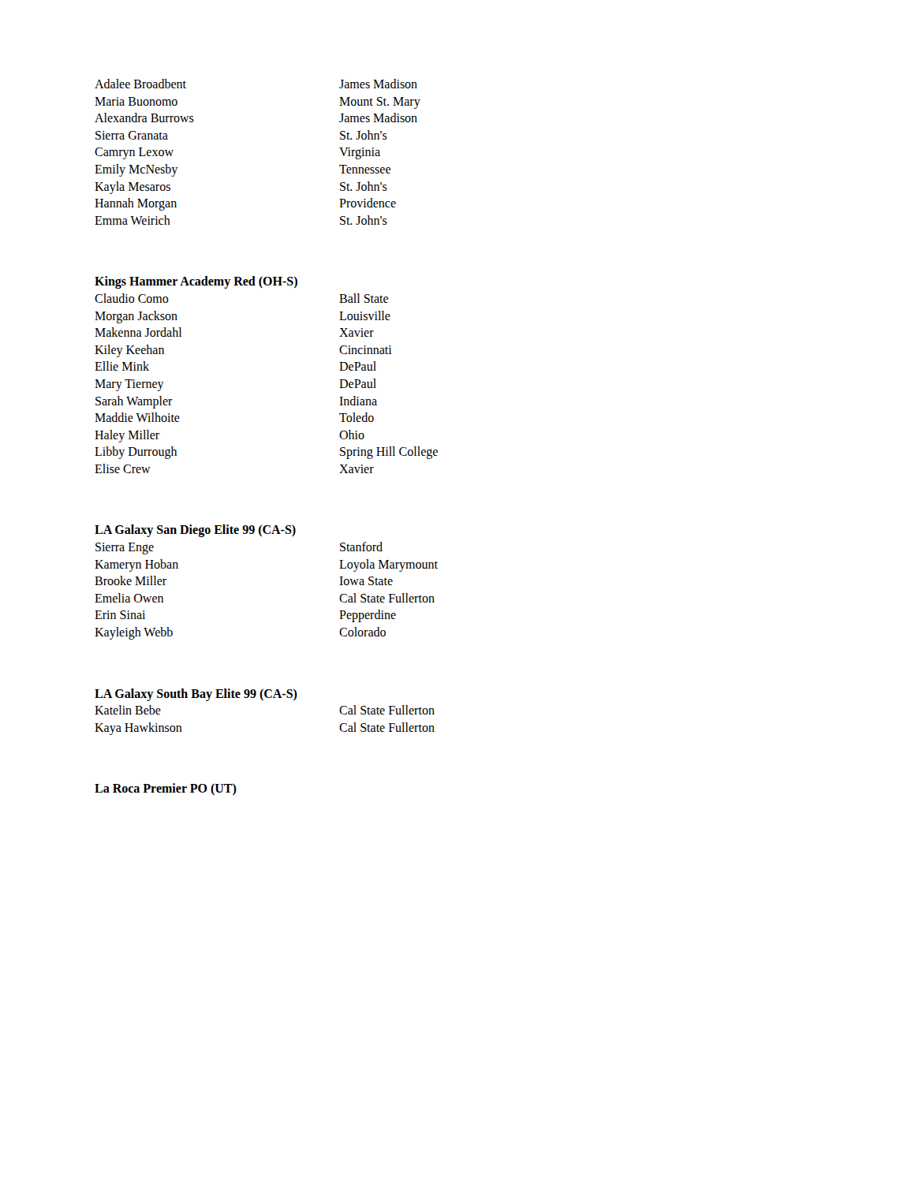| Adalee Broadbent | James Madison |
| Maria Buonomo | Mount St. Mary |
| Alexandra Burrows | James Madison |
| Sierra Granata | St. John's |
| Camryn Lexow | Virginia |
| Emily McNesby | Tennessee |
| Kayla Mesaros | St. John's |
| Hannah Morgan | Providence |
| Emma Weirich | St. John's |
Kings Hammer Academy Red (OH-S)
| Claudio Como | Ball State |
| Morgan Jackson | Louisville |
| Makenna Jordahl | Xavier |
| Kiley Keehan | Cincinnati |
| Ellie Mink | DePaul |
| Mary Tierney | DePaul |
| Sarah Wampler | Indiana |
| Maddie Wilhoite | Toledo |
| Haley Miller | Ohio |
| Libby Durrough | Spring Hill College |
| Elise Crew | Xavier |
LA Galaxy San Diego Elite 99 (CA-S)
| Sierra Enge | Stanford |
| Kameryn Hoban | Loyola Marymount |
| Brooke Miller | Iowa State |
| Emelia Owen | Cal State Fullerton |
| Erin Sinai | Pepperdine |
| Kayleigh Webb | Colorado |
LA Galaxy South Bay Elite 99 (CA-S)
| Katelin Bebe | Cal State Fullerton |
| Kaya Hawkinson | Cal State Fullerton |
La Roca Premier PO (UT)